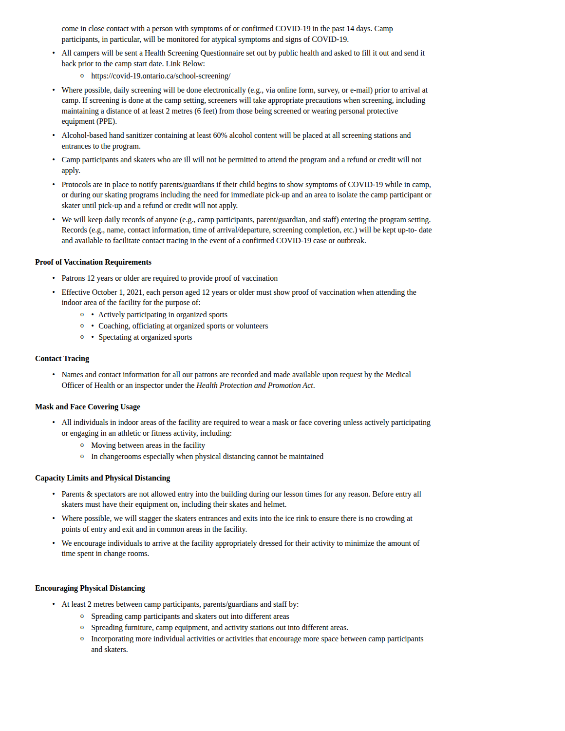come in close contact with a person with symptoms of or confirmed COVID-19 in the past 14 days. Camp participants, in particular, will be monitored for atypical symptoms and signs of COVID-19.
All campers will be sent a Health Screening Questionnaire set out by public health and asked to fill it out and send it back prior to the camp start date. Link Below:
https://covid-19.ontario.ca/school-screening/
Where possible, daily screening will be done electronically (e.g., via online form, survey, or e-mail) prior to arrival at camp. If screening is done at the camp setting, screeners will take appropriate precautions when screening, including maintaining a distance of at least 2 metres (6 feet) from those being screened or wearing personal protective equipment (PPE).
Alcohol-based hand sanitizer containing at least 60% alcohol content will be placed at all screening stations and entrances to the program.
Camp participants and skaters who are ill will not be permitted to attend the program and a refund or credit will not apply.
Protocols are in place to notify parents/guardians if their child begins to show symptoms of COVID-19 while in camp, or during our skating programs including the need for immediate pick-up and an area to isolate the camp participant or skater until pick-up and a refund or credit will not apply.
We will keep daily records of anyone (e.g., camp participants, parent/guardian, and staff) entering the program setting. Records (e.g., name, contact information, time of arrival/departure, screening completion, etc.) will be kept up-to- date and available to facilitate contact tracing in the event of a confirmed COVID-19 case or outbreak.
Proof of Vaccination Requirements
Patrons 12 years or older are required to provide proof of vaccination
Effective October 1, 2021, each person aged 12 years or older must show proof of vaccination when attending the indoor area of the facility for the purpose of:
• Actively participating in organized sports
• Coaching, officiating at organized sports or volunteers
• Spectating at organized sports
Contact Tracing
Names and contact information for all our patrons are recorded and made available upon request by the Medical Officer of Health or an inspector under the Health Protection and Promotion Act.
Mask and Face Covering Usage
All individuals in indoor areas of the facility are required to wear a mask or face covering unless actively participating or engaging in an athletic or fitness activity, including:
Moving between areas in the facility
In changerooms especially when physical distancing cannot be maintained
Capacity Limits and Physical Distancing
Parents & spectators are not allowed entry into the building during our lesson times for any reason. Before entry all skaters must have their equipment on, including their skates and helmet.
Where possible, we will stagger the skaters entrances and exits into the ice rink to ensure there is no crowding at points of entry and exit and in common areas in the facility.
We encourage individuals to arrive at the facility appropriately dressed for their activity to minimize the amount of time spent in change rooms.
Encouraging Physical Distancing
At least 2 metres between camp participants, parents/guardians and staff by:
Spreading camp participants and skaters out into different areas
Spreading furniture, camp equipment, and activity stations out into different areas.
Incorporating more individual activities or activities that encourage more space between camp participants and skaters.